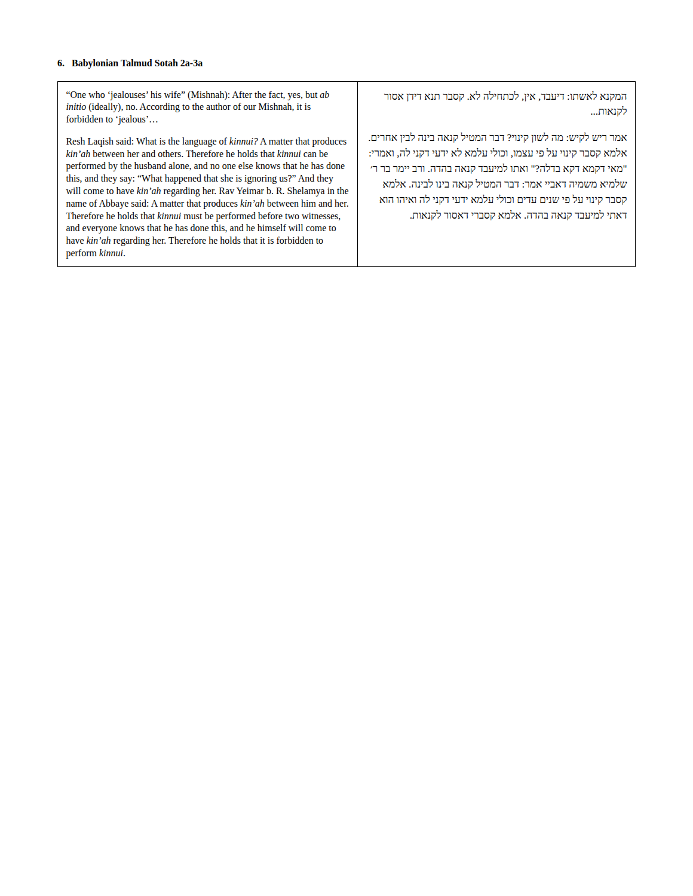6. Babylonian Talmud Sotah 2a-3a
| “One who ‘jealouses’ his wife” (Mishnah): After the fact, yes, but ab initio (ideally), no. According to the author of our Mishnah, it is forbidden to ‘jealous’… Resh Laqish said: What is the language of kinnui? A matter that produces kin’ah between her and others. Therefore he holds that kinnui can be performed by the husband alone, and no one else knows that he has done this, and they say: “What happened that she is ignoring us?” And they will come to have kin’ah regarding her. Rav Yeimar b. R. Shelamya in the name of Abbaye said: A matter that produces kin’ah between him and her. Therefore he holds that kinnui must be performed before two witnesses, and everyone knows that he has done this, and he himself will come to have kin’ah regarding her. Therefore he holds that it is forbidden to perform kinnui . | המקנא לאשתו: דיעבד, אין, לכתחילה לא. קסבר תנא דידן אסור לקנאות... אמר ריש לקיש: מה לשון קינוי? דבר המטיל קנאה בינה לבין אחרים. אלמא קסבר קינוי על פי עצמו, וכולי עלמא לא ידעי דקני לה, ואמרי: "מאי דקמא דקא בדלה?" ואתו למיעבד קנאה בהדה. ורב יימר בר ר׳ שלמיא משמיה דאביי אמר: דבר המטיל קנאה בינו לבינה. אלמא קסבר קינוי על פי שנים עדים וכולי עלמא ידעי דקני לה ואיהו הוא דאתי למיעבד קנאה בהדה. אלמא קסברי דאסור לקנאות. |